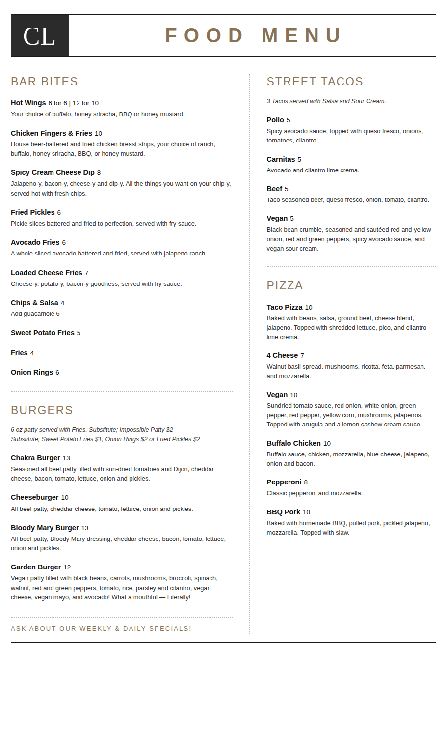CL
FOOD MENU
Bar Bites
Hot Wings 6 for 6 | 12 for 10
Your choice of buffalo, honey sriracha, BBQ or honey mustard.
Chicken Fingers & Fries 10
House beer-battered and fried chicken breast strips, your choice of ranch, buffalo, honey sriracha, BBQ, or honey mustard.
Spicy Cream Cheese Dip 8
Jalapeno-y, bacon-y, cheese-y and dip-y. All the things you want on your chip-y, served hot with fresh chips.
Fried Pickles 6
Pickle slices battered and fried to perfection, served with fry sauce.
Avocado Fries 6
A whole sliced avocado battered and fried, served with jalapeno ranch.
Loaded Cheese Fries 7
Cheese-y, potato-y, bacon-y goodness, served with fry sauce.
Chips & Salsa 4
Add guacamole 6
Sweet Potato Fries 5
Fries 4
Onion Rings 6
Burgers
6 oz patty served with Fries. Substitute; Impossible Patty $2
Substitute; Sweet Potato Fries $1, Onion Rings $2 or Fried Pickles $2
Chakra Burger 13
Seasoned all beef patty filled with sun-dried tomatoes and Dijon, cheddar cheese, bacon, tomato, lettuce, onion and pickles.
Cheeseburger 10
All beef patty, cheddar cheese, tomato, lettuce, onion and pickles.
Bloody Mary Burger 13
All beef patty, Bloody Mary dressing, cheddar cheese, bacon, tomato, lettuce, onion and pickles.
Garden Burger 12
Vegan patty filled with black beans, carrots, mushrooms, broccoli, spinach, walnut, red and green peppers, tomato, rice, parsley and cilantro, vegan cheese, vegan mayo, and avocado! What a mouthful — Literally!
Ask about our weekly & daily specials!
Street Tacos
3 Tacos served with Salsa and Sour Cream.
Pollo 5
Spicy avocado sauce, topped with queso fresco, onions, tomatoes, cilantro.
Carnitas 5
Avocado and cilantro lime crema.
Beef 5
Taco seasoned beef, queso fresco, onion, tomato, cilantro.
Vegan 5
Black bean crumble, seasoned and sautéed red and yellow onion, red and green peppers, spicy avocado sauce, and vegan sour cream.
Pizza
Taco Pizza 10
Baked with beans, salsa, ground beef, cheese blend, jalapeno. Topped with shredded lettuce, pico, and cilantro lime crema.
4 Cheese 7
Walnut basil spread, mushrooms, ricotta, feta, parmesan, and mozzarella.
Vegan 10
Sundried tomato sauce, red onion, white onion, green pepper, red pepper, yellow corn, mushrooms, jalapenos. Topped with arugula and a lemon cashew cream sauce.
Buffalo Chicken 10
Buffalo sauce, chicken, mozzarella, blue cheese, jalapeno, onion and bacon.
Pepperoni 8
Classic pepperoni and mozzarella.
BBQ Pork 10
Baked with homemade BBQ, pulled pork, pickled jalapeno, mozzarella. Topped with slaw.